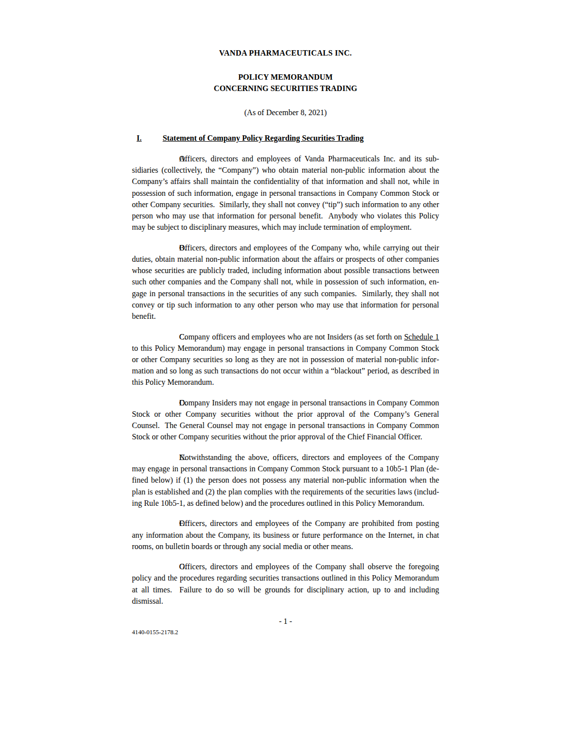VANDA PHARMACEUTICALS INC.
POLICY MEMORANDUM
CONCERNING SECURITIES TRADING
(As of December 8, 2021)
I. Statement of Company Policy Regarding Securities Trading
A. Officers, directors and employees of Vanda Pharmaceuticals Inc. and its subsidiaries (collectively, the “Company”) who obtain material non-public information about the Company’s affairs shall maintain the confidentiality of that information and shall not, while in possession of such information, engage in personal transactions in Company Common Stock or other Company securities. Similarly, they shall not convey (“tip”) such information to any other person who may use that information for personal benefit. Anybody who violates this Policy may be subject to disciplinary measures, which may include termination of employment.
B. Officers, directors and employees of the Company who, while carrying out their duties, obtain material non-public information about the affairs or prospects of other companies whose securities are publicly traded, including information about possible transactions between such other companies and the Company shall not, while in possession of such information, engage in personal transactions in the securities of any such companies. Similarly, they shall not convey or tip such information to any other person who may use that information for personal benefit.
C. Company officers and employees who are not Insiders (as set forth on Schedule 1 to this Policy Memorandum) may engage in personal transactions in Company Common Stock or other Company securities so long as they are not in possession of material non-public information and so long as such transactions do not occur within a “blackout” period, as described in this Policy Memorandum.
D. Company Insiders may not engage in personal transactions in Company Common Stock or other Company securities without the prior approval of the Company’s General Counsel. The General Counsel may not engage in personal transactions in Company Common Stock or other Company securities without the prior approval of the Chief Financial Officer.
E. Notwithstanding the above, officers, directors and employees of the Company may engage in personal transactions in Company Common Stock pursuant to a 10b5-1 Plan (defined below) if (1) the person does not possess any material non-public information when the plan is established and (2) the plan complies with the requirements of the securities laws (including Rule 10b5-1, as defined below) and the procedures outlined in this Policy Memorandum.
F. Officers, directors and employees of the Company are prohibited from posting any information about the Company, its business or future performance on the Internet, in chat rooms, on bulletin boards or through any social media or other means.
G. Officers, directors and employees of the Company shall observe the foregoing policy and the procedures regarding securities transactions outlined in this Policy Memorandum at all times. Failure to do so will be grounds for disciplinary action, up to and including dismissal.
- 1 -
4140-0155-2178.2